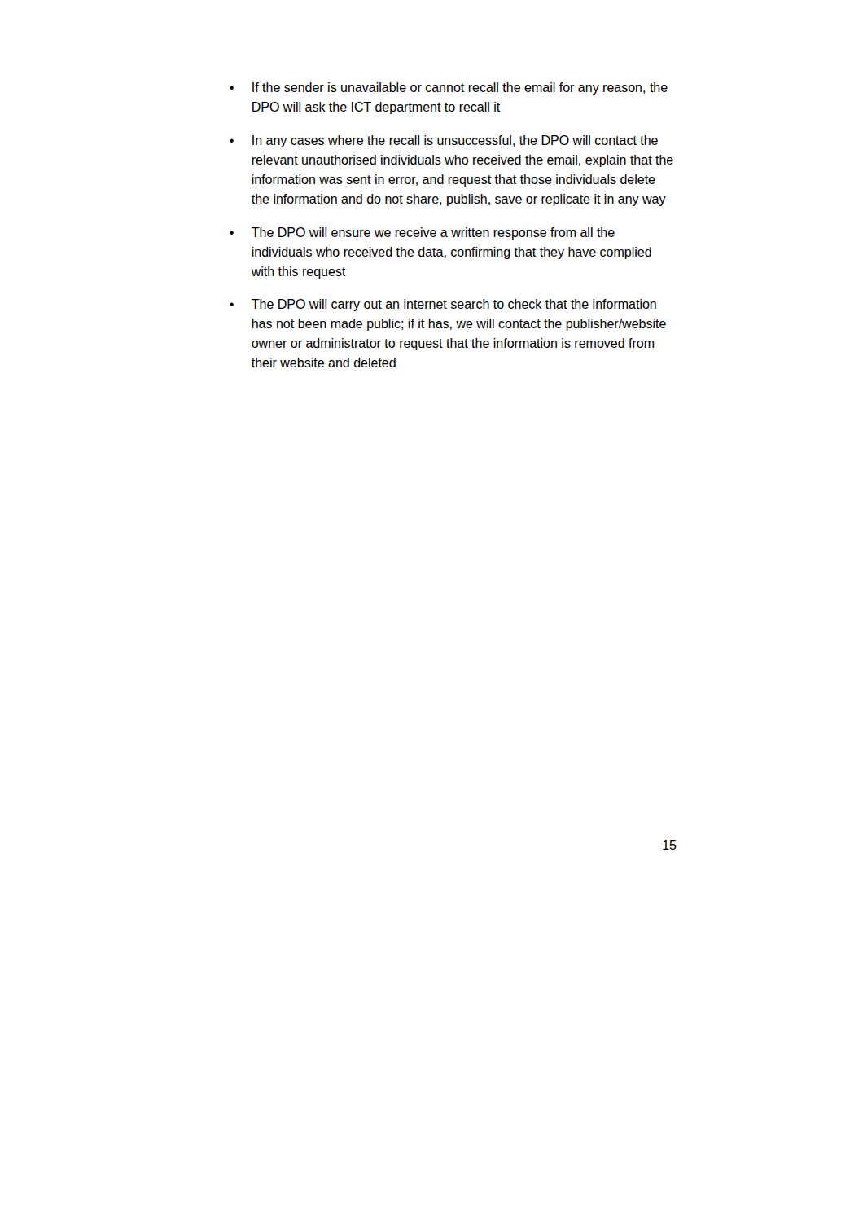If the sender is unavailable or cannot recall the email for any reason, the DPO will ask the ICT department to recall it
In any cases where the recall is unsuccessful, the DPO will contact the relevant unauthorised individuals who received the email, explain that the information was sent in error, and request that those individuals delete the information and do not share, publish, save or replicate it in any way
The DPO will ensure we receive a written response from all the individuals who received the data, confirming that they have complied with this request
The DPO will carry out an internet search to check that the information has not been made public; if it has, we will contact the publisher/website owner or administrator to request that the information is removed from their website and deleted
15